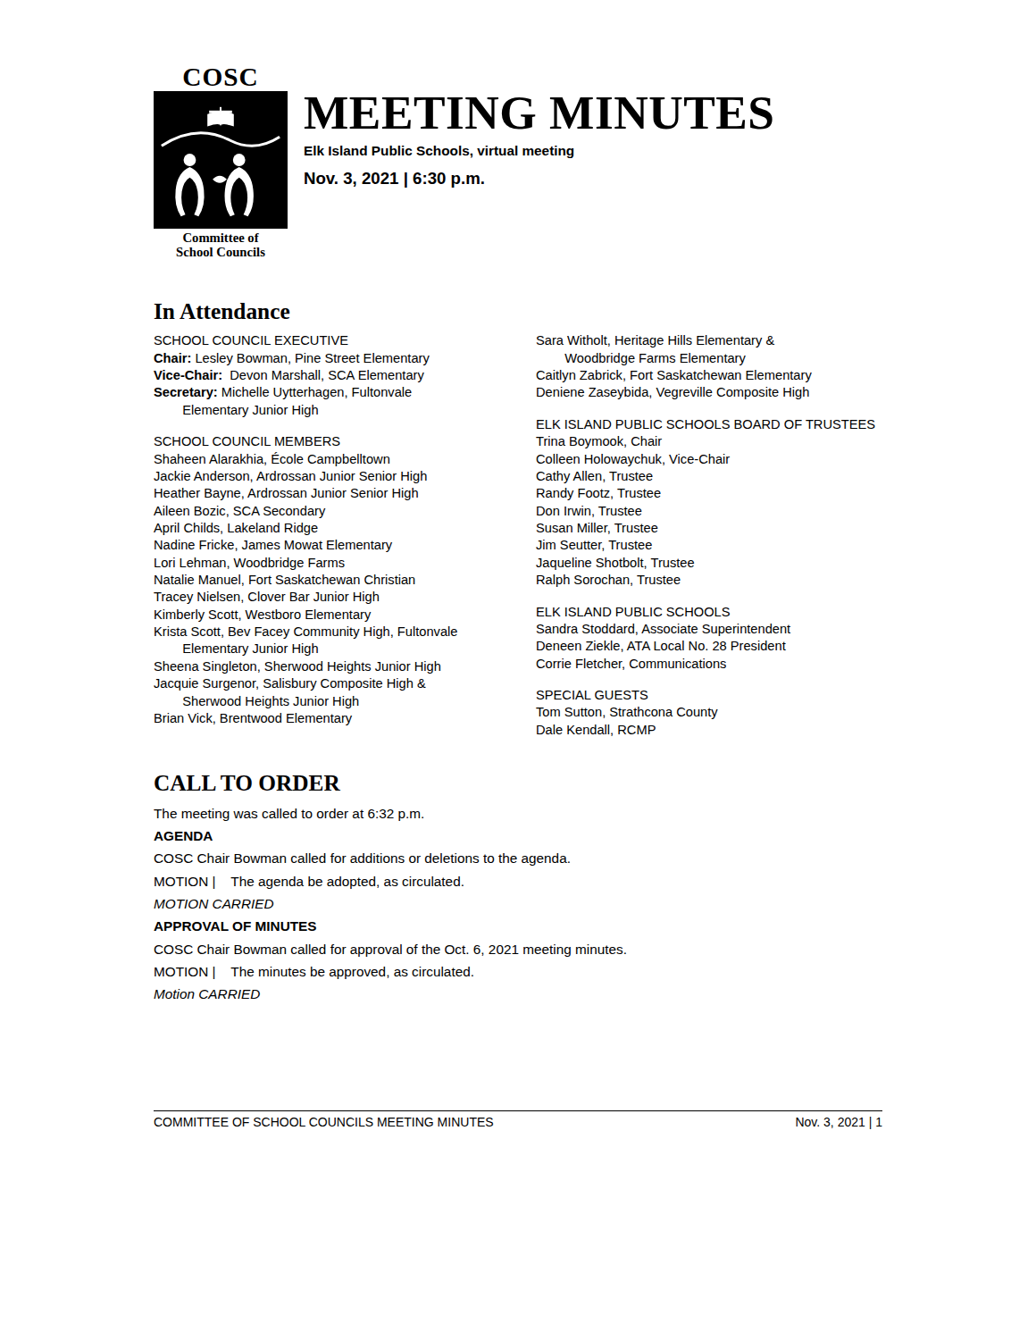COSC
Committee of
School Councils
MEETING MINUTES
Elk Island Public Schools, virtual meeting
Nov. 3, 2021 | 6:30 p.m.
In Attendance
SCHOOL COUNCIL EXECUTIVE
Chair: Lesley Bowman, Pine Street Elementary
Vice-Chair: Devon Marshall, SCA Elementary
Secretary: Michelle Uytterhagen, Fultonvale
Elementary Junior High
SCHOOL COUNCIL MEMBERS
Shaheen Alarakhia, École Campbelltown
Jackie Anderson, Ardrossan Junior Senior High
Heather Bayne, Ardrossan Junior Senior High
Aileen Bozic, SCA Secondary
April Childs, Lakeland Ridge
Nadine Fricke, James Mowat Elementary
Lori Lehman, Woodbridge Farms
Natalie Manuel, Fort Saskatchewan Christian
Tracey Nielsen, Clover Bar Junior High
Kimberly Scott, Westboro Elementary
Krista Scott, Bev Facey Community High, Fultonvale
Elementary Junior High
Sheena Singleton, Sherwood Heights Junior High
Jacquie Surgenor, Salisbury Composite High &
Sherwood Heights Junior High
Brian Vick, Brentwood Elementary
Sara Witholt, Heritage Hills Elementary &
Woodbridge Farms Elementary
Caitlyn Zabrick, Fort Saskatchewan Elementary
Deniene Zaseybida, Vegreville Composite High
ELK ISLAND PUBLIC SCHOOLS BOARD OF TRUSTEES
Trina Boymook, Chair
Colleen Holowaychuk, Vice-Chair
Cathy Allen, Trustee
Randy Footz, Trustee
Don Irwin, Trustee
Susan Miller, Trustee
Jim Seutter, Trustee
Jaqueline Shotbolt, Trustee
Ralph Sorochan, Trustee
ELK ISLAND PUBLIC SCHOOLS
Sandra Stoddard, Associate Superintendent
Deneen Ziekle, ATA Local No. 28 President
Corrie Fletcher, Communications
SPECIAL GUESTS
Tom Sutton, Strathcona County
Dale Kendall, RCMP
CALL TO ORDER
The meeting was called to order at 6:32 p.m.
AGENDA
COSC Chair Bowman called for additions or deletions to the agenda.
MOTION | The agenda be adopted, as circulated.
MOTION CARRIED
APPROVAL OF MINUTES
COSC Chair Bowman called for approval of the Oct. 6, 2021 meeting minutes.
MOTION | The minutes be approved, as circulated.
Motion CARRIED
COMMITTEE OF SCHOOL COUNCILS MEETING MINUTES Nov. 3, 2021 | 1